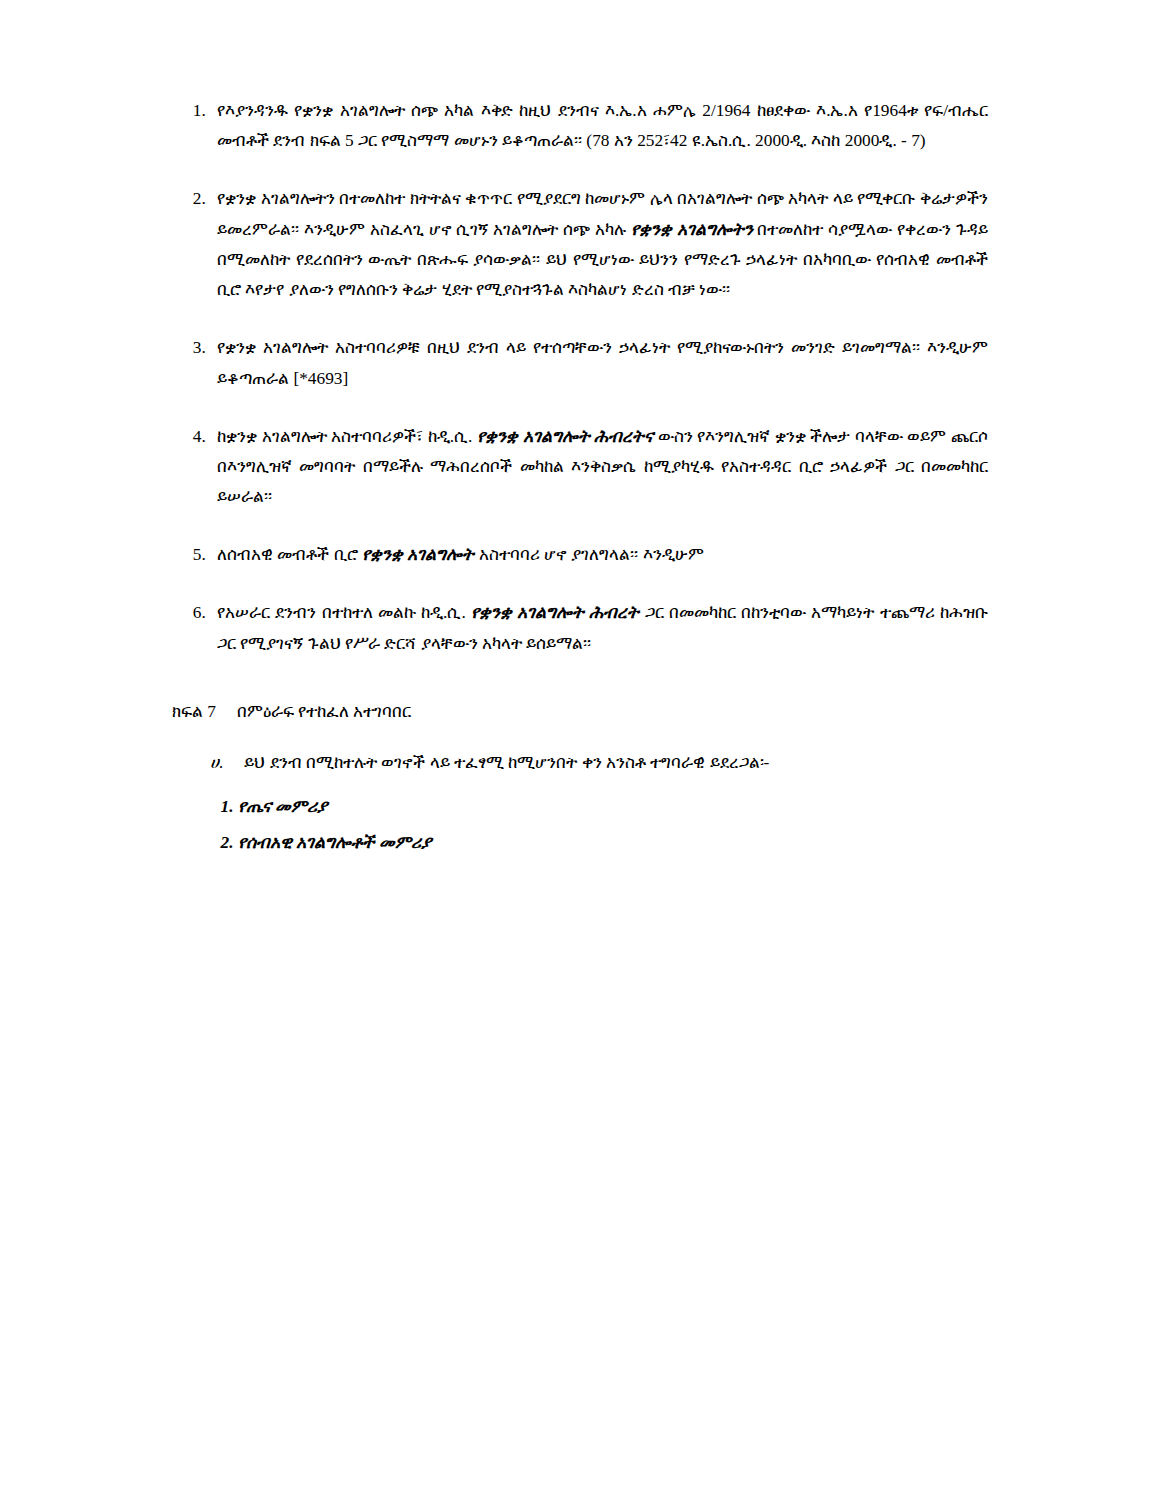የእያንዳንዱ የቋንቋ አገልግሎት ሰጭ አካል እቅድ ከዚህ ደንብና እ.ኤ.አ ሐምሌ 2/1964 ከፀደቀው እ.ኤ.አ የ1964ቱ የፍ/ብሔር መብቶች ደንብ ክፍል 5 ጋር የሚስማማ መሆኑን ይቆጣጠራል፡፡ (78 አን 252፣42 ዩ.ኤስ.ሲ. 2000ዲ. እስከ 2000ዲ. - 7)
የቋንቋ አገልግሎትን በተመለከተ ክትትልና ቁጥጥር የሚያደርግ ከመሆኑም ሌላ በአገልግሎት ሰጭ አካላት ላይ የሚቀርቡ ቅሬታዎችን ይመረምራል፡፡ እንዲሁም አስፈላጊ ሆኖ ሲገኝ አገልግሎት ሰጭ አካሉ የቋንቋ አገልግሎትን በተመለከተ ሳያሟላው የቀረውን ጉዳይ በሚመለከት የደረሰበትን ውጤት በጽሑፍ ያሳውቃል፡፡ ይህ የሚሆነው ይህንን የማድረጉ ኃላፊነት በአካባቢው የሰብአዊ መብቶች ቢሮ እየታየ ያለውን የግለሰቡን ቅሬታ ሂደት የሚያስተጓጉል እስካልሆነ ድረስ ብቻ ነው፡፡
የቋንቋ አገልግሎት አስተባባሪዎቹ በዚህ ደንብ ላይ የተሰጣቸውን ኃላፊነት የሚያከናውኑበትን መንገድ ይገመግማል፡፡ እንዲሁም ይቆጣጠራል [*4693]
ከቋንቋ አገልግሎት አስተባባሪዎች፣ ከዲ.ሲ. የቋንቋ አገልግሎት ሕብረትና ውስን የእንግሊዝኛ ቋንቋ ችሎታ ባላቸው ወይም ጨርሶ በእንግሊዝኛ መግባባት በማይችሉ ማሕበረሰቦች መካከል እንቅስቃሴ ከሚያካሂዱ የአስተዳዳር ቢሮ ኃላፊዎች ጋር በመመካከር ይሠራል፡፡
ለሰብአዊ መብቶች ቢሮ የቋንቋ አገልግሎት አስተባባሪ ሆኖ ያገለግላል፡፡ እንዲሁም
የአሠራር ደንብን በተከተለ መልኩ ከዲ.ሲ. የቋንቋ አገልግሎት ሕብረት ጋር በመመካከር በከንቲባው አማካይነት ተጨማሪ ከሕዝቡ ጋር የሚያገናኝ ጉልህ የሥራ ድርሻ ያላቸውን አካላት ይሰይማል፡፡
ክፍል 7 በምዕራፍ የተከፈለ አተገባበር
ሀ. ይህ ደንብ በሚከተሉት ወገኖች ላይ ተፈፃሚ ከሚሆንበት ቀን አንስቶ ተግባራዊ ይደረጋል፡-
የጤና መምሪያ
የሰብአዊ አገልግሎቶች መምሪያ